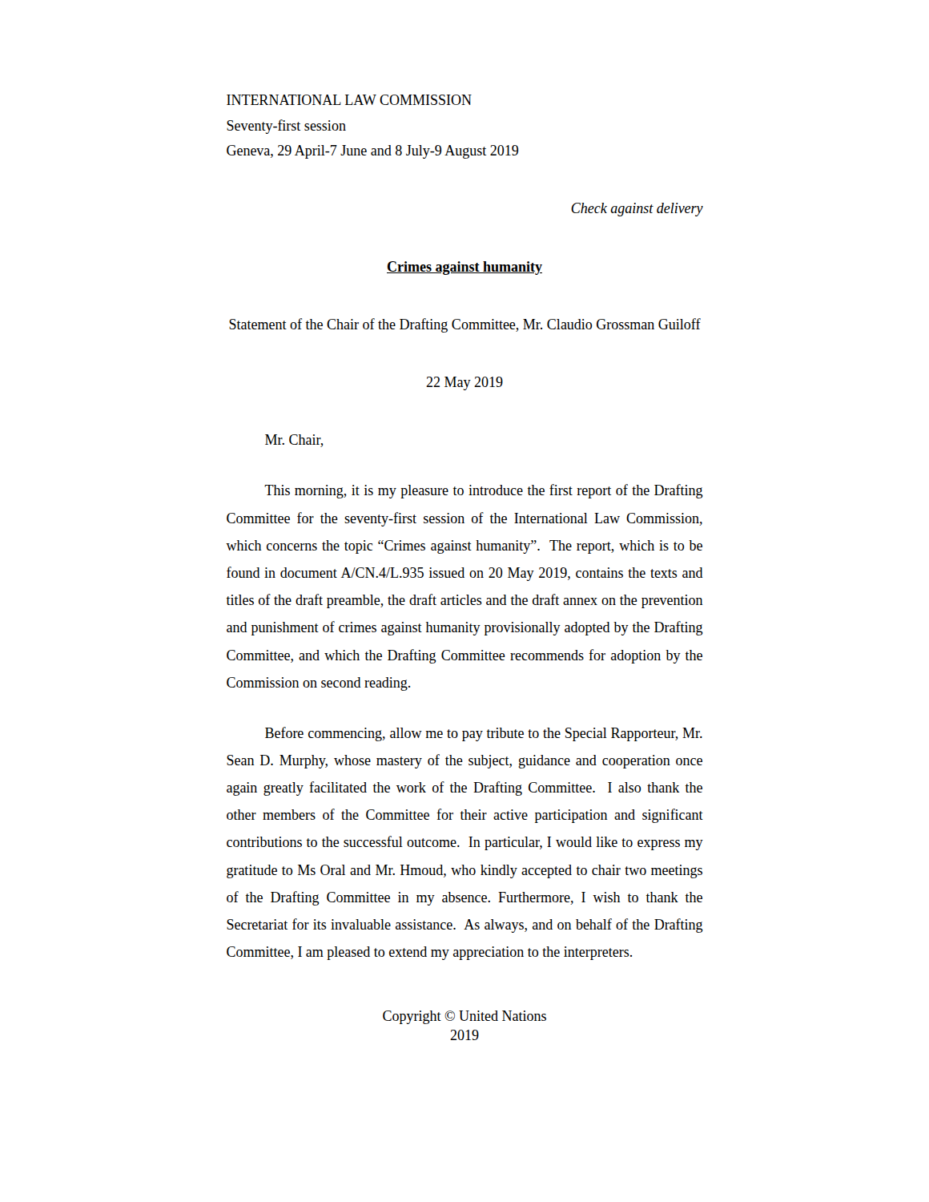INTERNATIONAL LAW COMMISSION
Seventy-first session
Geneva, 29 April-7 June and 8 July-9 August 2019
Check against delivery
Crimes against humanity
Statement of the Chair of the Drafting Committee, Mr. Claudio Grossman Guiloff
22 May 2019
Mr. Chair,
This morning, it is my pleasure to introduce the first report of the Drafting Committee for the seventy-first session of the International Law Commission, which concerns the topic “Crimes against humanity”. The report, which is to be found in document A/CN.4/L.935 issued on 20 May 2019, contains the texts and titles of the draft preamble, the draft articles and the draft annex on the prevention and punishment of crimes against humanity provisionally adopted by the Drafting Committee, and which the Drafting Committee recommends for adoption by the Commission on second reading.
Before commencing, allow me to pay tribute to the Special Rapporteur, Mr. Sean D. Murphy, whose mastery of the subject, guidance and cooperation once again greatly facilitated the work of the Drafting Committee. I also thank the other members of the Committee for their active participation and significant contributions to the successful outcome. In particular, I would like to express my gratitude to Ms Oral and Mr. Hmoud, who kindly accepted to chair two meetings of the Drafting Committee in my absence. Furthermore, I wish to thank the Secretariat for its invaluable assistance. As always, and on behalf of the Drafting Committee, I am pleased to extend my appreciation to the interpreters.
Copyright © United Nations
2019